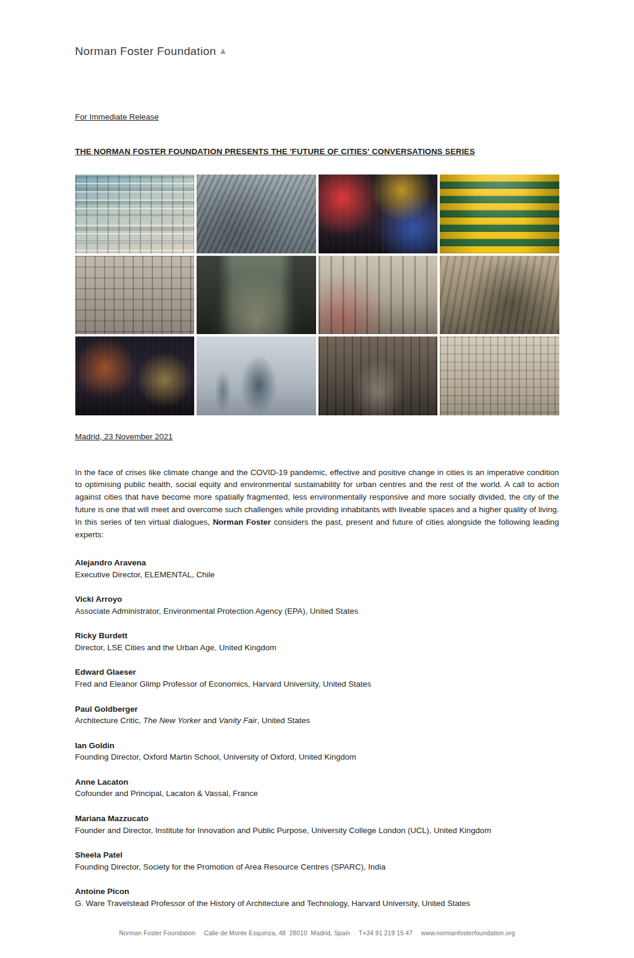Norman Foster Foundation▲
For Immediate Release
THE NORMAN FOSTER FOUNDATION PRESENTS THE 'FUTURE OF CITIES' CONVERSATIONS SERIES
Madrid, 23 November 2021
In the face of crises like climate change and the COVID-19 pandemic, effective and positive change in cities is an imperative condition to optimising public health, social equity and environmental sustainability for urban centres and the rest of the world. A call to action against cities that have become more spatially fragmented, less environmentally responsive and more socially divided, the city of the future is one that will meet and overcome such challenges while providing inhabitants with liveable spaces and a higher quality of living. In this series of ten virtual dialogues, Norman Foster considers the past, present and future of cities alongside the following leading experts:
Alejandro Aravena
Executive Director, ELEMENTAL, Chile
Vicki Arroyo
Associate Administrator, Environmental Protection Agency (EPA), United States
Ricky Burdett
Director, LSE Cities and the Urban Age, United Kingdom
Edward Glaeser
Fred and Eleanor Glimp Professor of Economics, Harvard University, United States
Paul Goldberger
Architecture Critic, The New Yorker and Vanity Fair, United States
Ian Goldin
Founding Director, Oxford Martin School, University of Oxford, United Kingdom
Anne Lacaton
Cofounder and Principal, Lacaton & Vassal, France
Mariana Mazzucato
Founder and Director, Institute for Innovation and Public Purpose, University College London (UCL), United Kingdom
Sheela Patel
Founding Director, Society for the Promotion of Area Resource Centres (SPARC), India
Antoine Picon
G. Ware Travelstead Professor of the History of Architecture and Technology, Harvard University, United States
Norman Foster Foundation Calle de Monte Esquinza, 48 28010 Madrid, Spain T+34 91 219 15 47 www.normanfosterfoundation.org